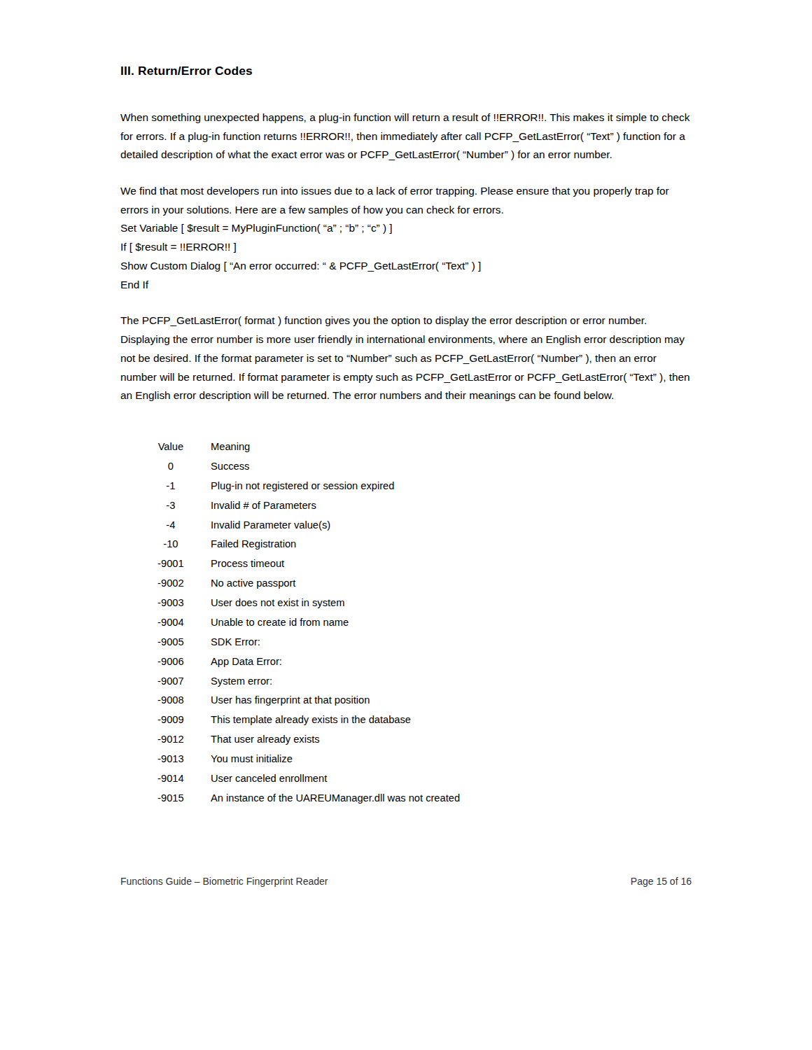III. Return/Error Codes
When something unexpected happens, a plug-in function will return a result of !!ERROR!!. This makes it simple to check for errors. If a plug-in function returns !!ERROR!!, then immediately after call PCFP_GetLastError( “Text” ) function for a detailed description of what the exact error was or PCFP_GetLastError( “Number” ) for an error number.
We find that most developers run into issues due to a lack of error trapping. Please ensure that you properly trap for errors in your solutions. Here are a few samples of how you can check for errors.
Set Variable [ $result = MyPluginFunction( “a” ; “b” ; “c” ) ]
If [ $result = !!ERROR!! ]
Show Custom Dialog [ “An error occurred: “ & PCFP_GetLastError( “Text” ) ]
End If
The PCFP_GetLastError( format ) function gives you the option to display the error description or error number. Displaying the error number is more user friendly in international environments, where an English error description may not be desired. If the format parameter is set to “Number” such as PCFP_GetLastError( “Number” ), then an error number will be returned. If format parameter is empty such as PCFP_GetLastError or PCFP_GetLastError( “Text” ), then an English error description will be returned. The error numbers and their meanings can be found below.
| Value | Meaning |
| --- | --- |
| 0 | Success |
| -1 | Plug-in not registered or session expired |
| -3 | Invalid # of Parameters |
| -4 | Invalid Parameter value(s) |
| -10 | Failed Registration |
| -9001 | Process timeout |
| -9002 | No active passport |
| -9003 | User does not exist in system |
| -9004 | Unable to create id from name |
| -9005 | SDK Error: |
| -9006 | App Data Error: |
| -9007 | System error: |
| -9008 | User has fingerprint at that position |
| -9009 | This template already exists in the database |
| -9012 | That user already exists |
| -9013 | You must initialize |
| -9014 | User canceled enrollment |
| -9015 | An instance of the UAREUManager.dll was not created |
Functions Guide – Biometric Fingerprint Reader Page 15 of 16